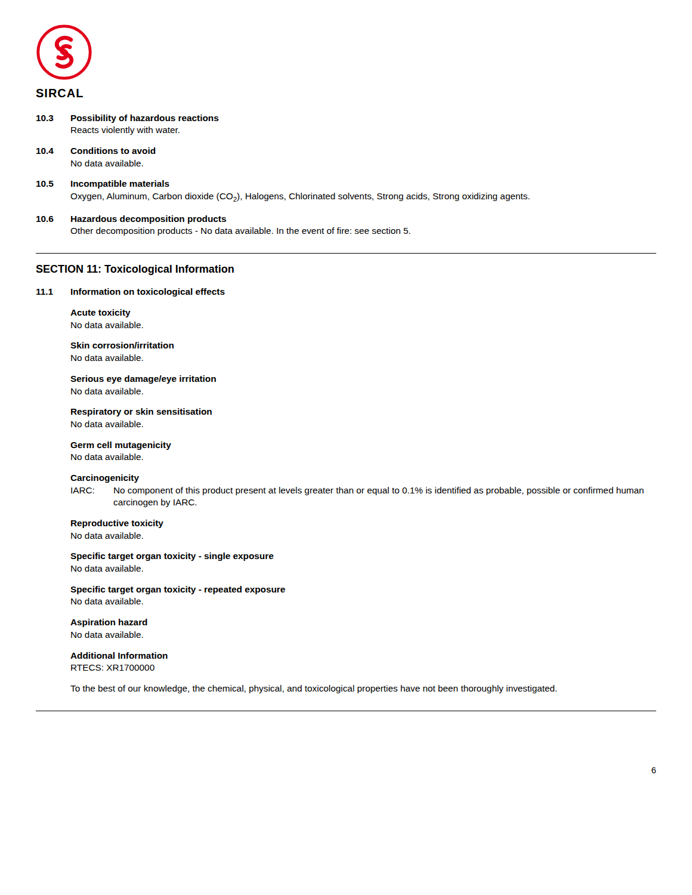SIRCAL
10.3
Possibility of hazardous reactions
Reacts violently with water.
10.4
Conditions to avoid
No data available.
10.5
Incompatible materials
Oxygen, Aluminum, Carbon dioxide (CO2), Halogens, Chlorinated solvents, Strong acids, Strong oxidizing agents.
10.6
Hazardous decomposition products
Other decomposition products - No data available. In the event of fire: see section 5.
SECTION 11: Toxicological Information
11.1
Information on toxicological effects
Acute toxicity
No data available.
Skin corrosion/irritation
No data available.
Serious eye damage/eye irritation
No data available.
Respiratory or skin sensitisation
No data available.
Germ cell mutagenicity
No data available.
Carcinogenicity
IARC:
No component of this product present at levels greater than or equal to 0.1% is identified as probable, possible or confirmed human carcinogen by IARC.
Reproductive toxicity
No data available.
Specific target organ toxicity - single exposure
No data available.
Specific target organ toxicity - repeated exposure
No data available.
Aspiration hazard
No data available.
Additional Information
RTECS: XR1700000
To the best of our knowledge, the chemical, physical, and toxicological properties have not been thoroughly investigated.
6